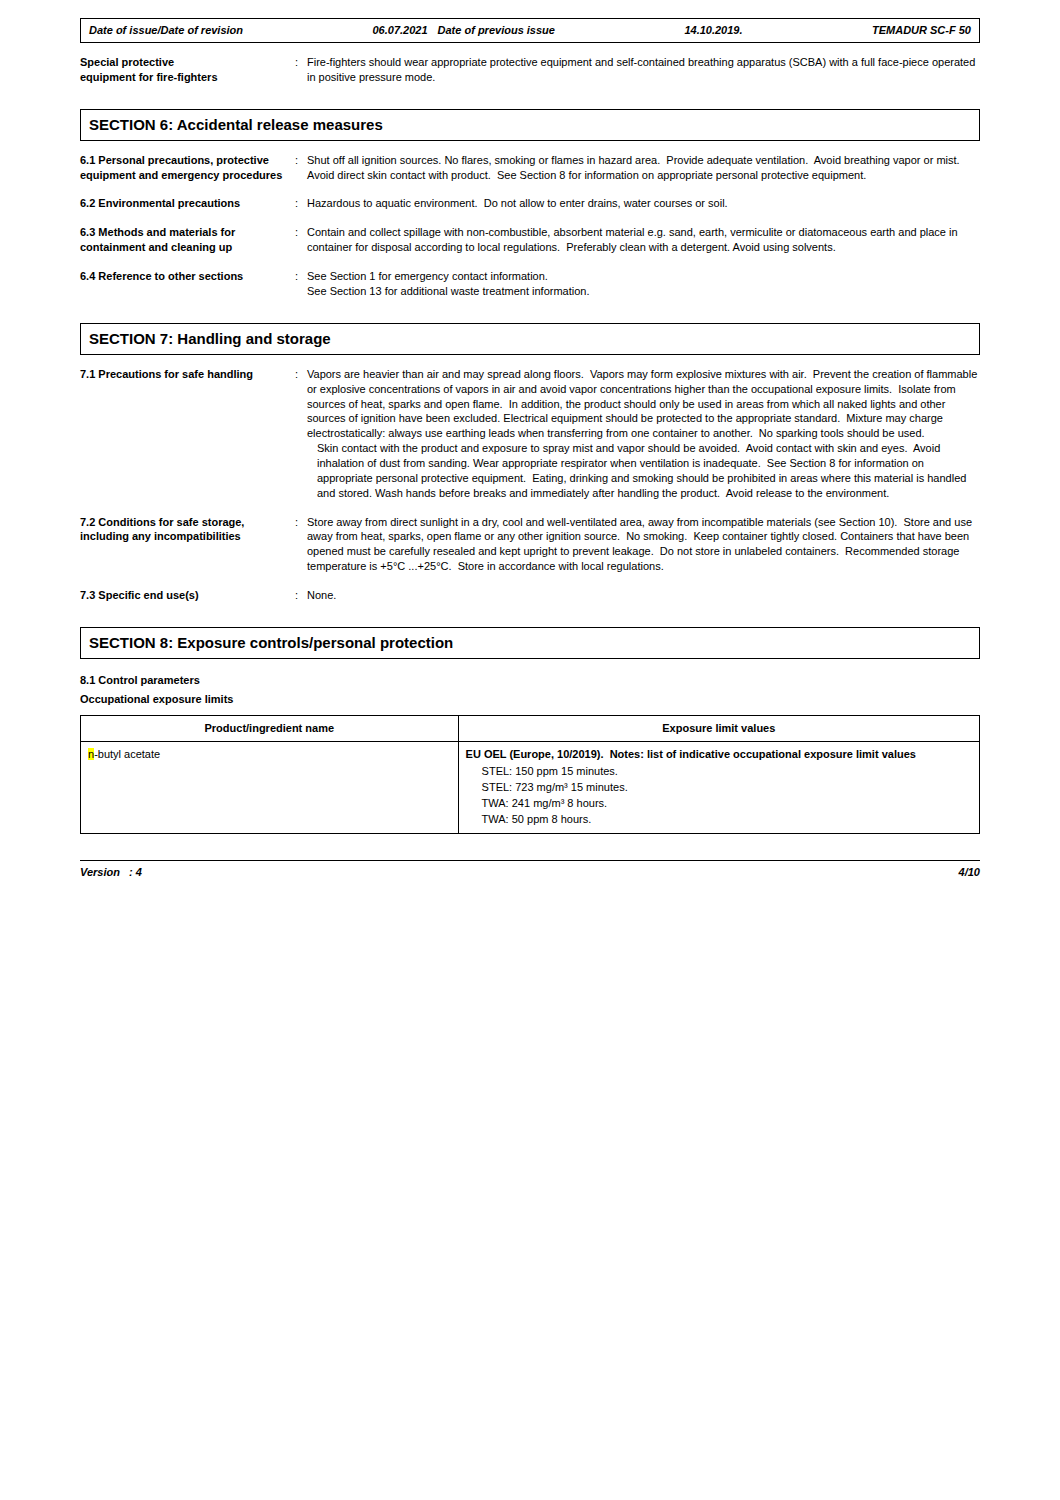Date of issue/Date of revision 06.07.2021 Date of previous issue 14.10.2019. TEMADUR SC-F 50
| Special protective equipment for fire-fighters | : | Fire-fighters should wear appropriate protective equipment and self-contained breathing apparatus (SCBA) with a full face-piece operated in positive pressure mode. |
SECTION 6: Accidental release measures
| 6.1 Personal precautions, protective equipment and emergency procedures | : | Shut off all ignition sources. No flares, smoking or flames in hazard area. Provide adequate ventilation. Avoid breathing vapor or mist. Avoid direct skin contact with product. See Section 8 for information on appropriate personal protective equipment. |
| 6.2 Environmental precautions | : | Hazardous to aquatic environment. Do not allow to enter drains, water courses or soil. |
| 6.3 Methods and materials for containment and cleaning up | : | Contain and collect spillage with non-combustible, absorbent material e.g. sand, earth, vermiculite or diatomaceous earth and place in container for disposal according to local regulations. Preferably clean with a detergent. Avoid using solvents. |
| 6.4 Reference to other sections | : | See Section 1 for emergency contact information. See Section 13 for additional waste treatment information. |
SECTION 7: Handling and storage
| 7.1 Precautions for safe handling | : | Vapors are heavier than air and may spread along floors. Vapors may form explosive mixtures with air. Prevent the creation of flammable or explosive concentrations of vapors in air and avoid vapor concentrations higher than the occupational exposure limits. Isolate from sources of heat, sparks and open flame. In addition, the product should only be used in areas from which all naked lights and other sources of ignition have been excluded. Electrical equipment should be protected to the appropriate standard. Mixture may charge electrostatically: always use earthing leads when transferring from one container to another. No sparking tools should be used. Skin contact with the product and exposure to spray mist and vapor should be avoided. Avoid contact with skin and eyes. Avoid inhalation of dust from sanding. Wear appropriate respirator when ventilation is inadequate. See Section 8 for information on appropriate personal protective equipment. Eating, drinking and smoking should be prohibited in areas where this material is handled and stored. Wash hands before breaks and immediately after handling the product. Avoid release to the environment. |
| 7.2 Conditions for safe storage, including any incompatibilities | : | Store away from direct sunlight in a dry, cool and well-ventilated area, away from incompatible materials (see Section 10). Store and use away from heat, sparks, open flame or any other ignition source. No smoking. Keep container tightly closed. Containers that have been opened must be carefully resealed and kept upright to prevent leakage. Do not store in unlabeled containers. Recommended storage temperature is +5°C ...+25°C. Store in accordance with local regulations. |
| 7.3 Specific end use(s) | : | None. |
SECTION 8: Exposure controls/personal protection
8.1 Control parameters
Occupational exposure limits
| Product/ingredient name | Exposure limit values |
| --- | --- |
| n -butyl acetate | EU OEL (Europe, 10/2019). Notes: list of indicative occupational exposure limit values STEL: 150 ppm 15 minutes. STEL: 723 mg/m³ 15 minutes. TWA: 241 mg/m³ 8 hours. TWA: 50 ppm 8 hours. |
Version : 4 4/10